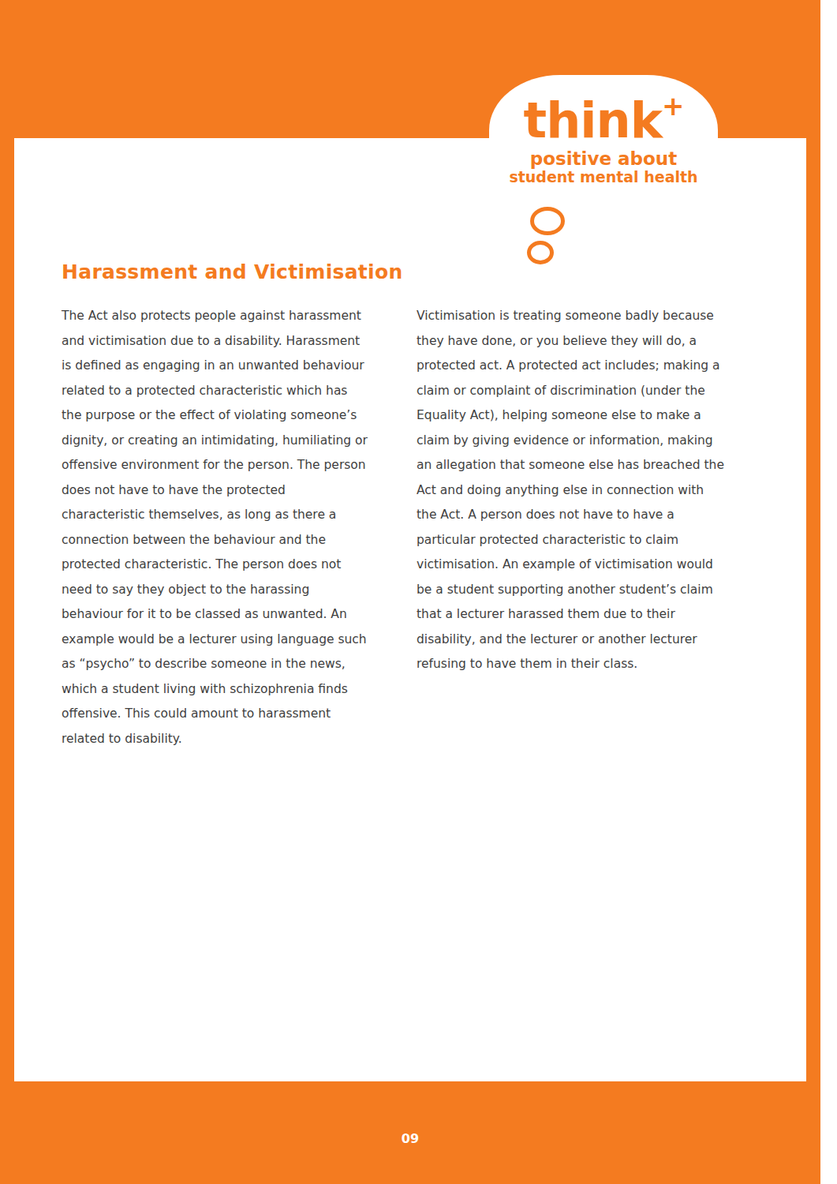think+
positive about
student mental health
Harassment and Victimisation
The Act also protects people against harassment and victimisation due to a disability. Harassment is defined as engaging in an unwanted behaviour related to a protected characteristic which has the purpose or the effect of violating someone’s dignity, or creating an intimidating, humiliating or offensive environment for the person. The person does not have to have the protected characteristic themselves, as long as there a connection between the behaviour and the protected characteristic. The person does not need to say they object to the harassing behaviour for it to be classed as unwanted. An example would be a lecturer using language such as “psycho” to describe someone in the news, which a student living with schizophrenia finds offensive. This could amount to harassment related to disability.
Victimisation is treating someone badly because they have done, or you believe they will do, a protected act. A protected act includes; making a claim or complaint of discrimination (under the Equality Act), helping someone else to make a claim by giving evidence or information, making an allegation that someone else has breached the Act and doing anything else in connection with the Act. A person does not have to have a particular protected characteristic to claim victimisation. An example of victimisation would be a student supporting another student’s claim that a lecturer harassed them due to their disability, and the lecturer or another lecturer refusing to have them in their class.
09